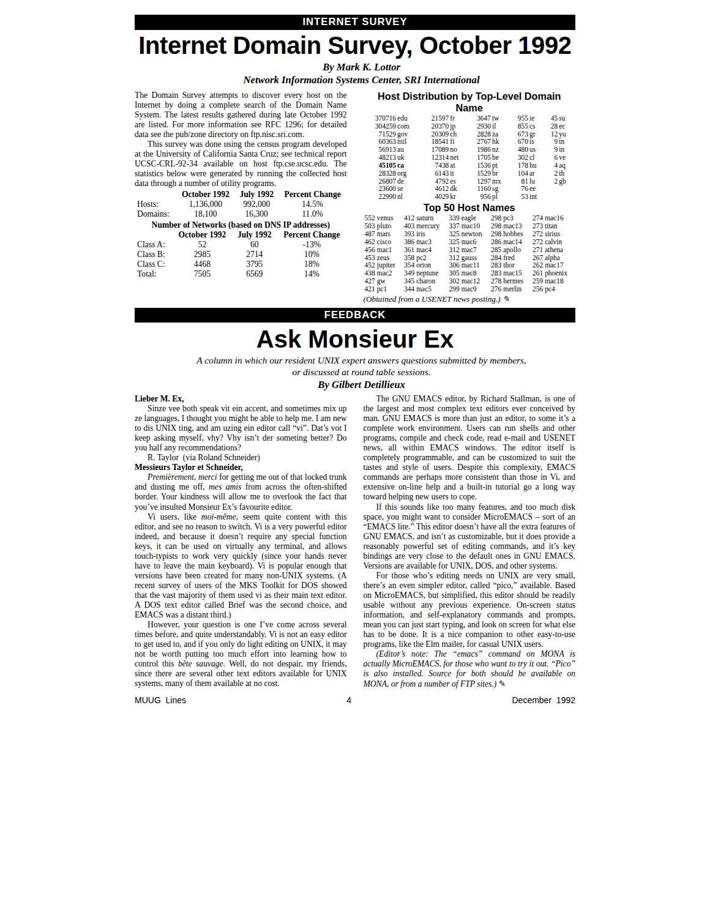INTERNET SURVEY
Internet Domain Survey, October 1992
By Mark K. Lottor
Network Information Systems Center, SRI International
The Domain Survey attempts to discover every host on the Internet by doing a complete search of the Domain Name System. The latest results gathered during late October 1992 are listed. For more information see RFC 1296; for detailed data see the pub/zone directory on ftp.nisc.sri.com.
This survey was done using the census program developed at the University of California Santa Cruz; see technical report UCSC-CRL-92-34 available on host ftp.cse.ucsc.edu. The statistics below were generated by running the collected host data through a number of utility programs.
| | October 1992 | July 1992 | Percent Change |
| --- | --- | --- | --- |
| Hosts: | 1,136,000 | 992,000 | 14.5% |
| Domains: | 18,100 | 16,300 | 11.0% |
Number of Networks (based on DNS IP addresses)
| | October 1992 | July 1992 | Percent Change |
| --- | --- | --- | --- |
| Class A: | 52 | 60 | -13% |
| Class B: | 2985 | 2714 | 10% |
| Class C: | 4468 | 3795 | 18% |
| Total: | 7505 | 6569 | 14% |
Host Distribution by Top-Level Domain Name
| 370716 | edu | 21597 | fr | 3647 | tw | 955 | ie | 45 | su |
| 304259 | com | 20370 | jp | 2930 | il | 855 | cs | 28 | ec |
| 71529 | gov | 20309 | ch | 2828 | za | 673 | gr | 12 | yu |
| 60363 | mil | 18541 | fi | 2767 | hk | 670 | is | 9 | tn |
| 56913 | au | 17089 | no | 1986 | nz | 480 | us | 9 | in |
| 48213 | uk | 12314 | net | 1705 | be | 302 | cl | 6 | ve |
| 45105 | ca | 7438 | at | 1536 | pt | 178 | hu | 4 | aq |
| 28328 | org | 6143 | it | 1529 | br | 104 | ar | 2 | th |
| 26807 | de | 4792 | es | 1297 | mx | 81 | lu | 2 | gb |
| 23600 | se | 4612 | dk | 1160 | sg | 76 | ee | | |
| 22990 | nl | 4029 | kr | 956 | pl | 53 | int | | |
Top 50 Host Names
| 552 | venus | 412 | saturn | 339 | eagle | 298 | pc3 | 274 | mac16 |
| 503 | pluto | 403 | mercury | 337 | mac10 | 298 | mac13 | 273 | titan |
| 487 | mars | 393 | iris | 325 | newton | 298 | hobbes | 272 | sirius |
| 462 | cisco | 386 | mac3 | 325 | mac6 | 286 | mac14 | 272 | calvin |
| 456 | mac1 | 361 | mac4 | 312 | mac7 | 285 | apollo | 271 | athena |
| 453 | zeus | 358 | pc2 | 312 | gauss | 284 | fred | 267 | alpha |
| 452 | jupiter | 354 | orion | 306 | mac11 | 283 | thor | 262 | mac17 |
| 438 | mac2 | 349 | neptune | 305 | mac8 | 283 | mac15 | 261 | phoenix |
| 427 | gw | 345 | charon | 302 | mac12 | 278 | hermes | 259 | mac18 |
| 421 | pc1 | 344 | mac5 | 299 | mac9 | 276 | merlin | 256 | pc4 |
(Obtained from a USENET news posting.) ✎
FEEDBACK
Ask Monsieur Ex
A column in which our resident UNIX expert answers questions submitted by members,
or discussed at round table sessions.
By Gilbert Detillieux
Lieber M. Ex,
Sinze vee both speak vit ein accent, and sometimes mix up ze languages, I thought you might be able to help me. I am new to dis UNIX ting, and am uzing ein editor call “vi”. Dat’s vot I keep asking myself, vhy? Vhy isn’t der someting better? Do you half any recommendations?
R. Taylor (via Roland Schneider)
Messieurs Taylor et Schneider,
Premièrement, merci for getting me out of that locked trunk and dusting me off, mes amis from across the often-shifted border. Your kindness will allow me to overlook the fact that you’ve insulted Monsieur Ex’s favourite editor.
Vi users, like moi-même, seem quite content with this editor, and see no reason to switch. Vi is a very powerful editor indeed, and because it doesn’t require any special function keys, it can be used on virtually any terminal, and allows touch-typists to work very quickly (since your hands never have to leave the main keyboard). Vi is popular enough that versions have been created for many non-UNIX systems. (A recent survey of users of the MKS Toolkit for DOS showed that the vast majority of them used vi as their main text editor. A DOS text editor called Brief was the second choice, and EMACS was a distant third.)
However, your question is one I’ve come across several times before, and quite understandably. Vi is not an easy editor to get used to, and if you only do light editing on UNIX, it may not be worth putting too much effort into learning how to control this bête sauvage. Well, do not despair, my friends, since there are several other text editors available for UNIX systems, many of them available at no cost.
The GNU EMACS editor, by Richard Stallman, is one of the largest and most complex text editors ever conceived by man. GNU EMACS is more than just an editor, to some it’s a complete work environment. Users can run shells and other programs, compile and check code, read e-mail and USENET news, all within EMACS windows. The editor itself is completely programmable, and can be customized to suit the tastes and style of users. Despite this complexity, EMACS commands are perhaps more consistent than those in Vi, and extensive on-line help and a built-in tutorial go a long way toward helping new users to cope.
If this sounds like too many features, and too much disk space, you might want to consider MicroEMACS – sort of an “EMACS lite.” This editor doesn’t have all the extra features of GNU EMACS, and isn’t as customizable, but it does provide a reasonably powerful set of editing commands, and it’s key bindings are very close to the default ones in GNU EMACS. Versions are available for UNIX, DOS, and other systems.
For those who’s editing needs on UNIX are very small, there’s an even simpler editor, called “pico,” available. Based on MicroEMACS, but simplified, this editor should be readily usable without any previous experience. On-screen status information, and self-explanatory commands and prompts, mean you can just start typing, and look on screen for what else has to be done. It is a nice companion to other easy-to-use programs, like the Elm mailer, for casual UNIX users.
(Editor’s note: The “emacs” command on MONA is actually MicroEMACS, for those who want to try it out. “Pico” is also installed. Source for both should be available on MONA, or from a number of FTP sites.) ✎
MUUG Lines
4
December 1992